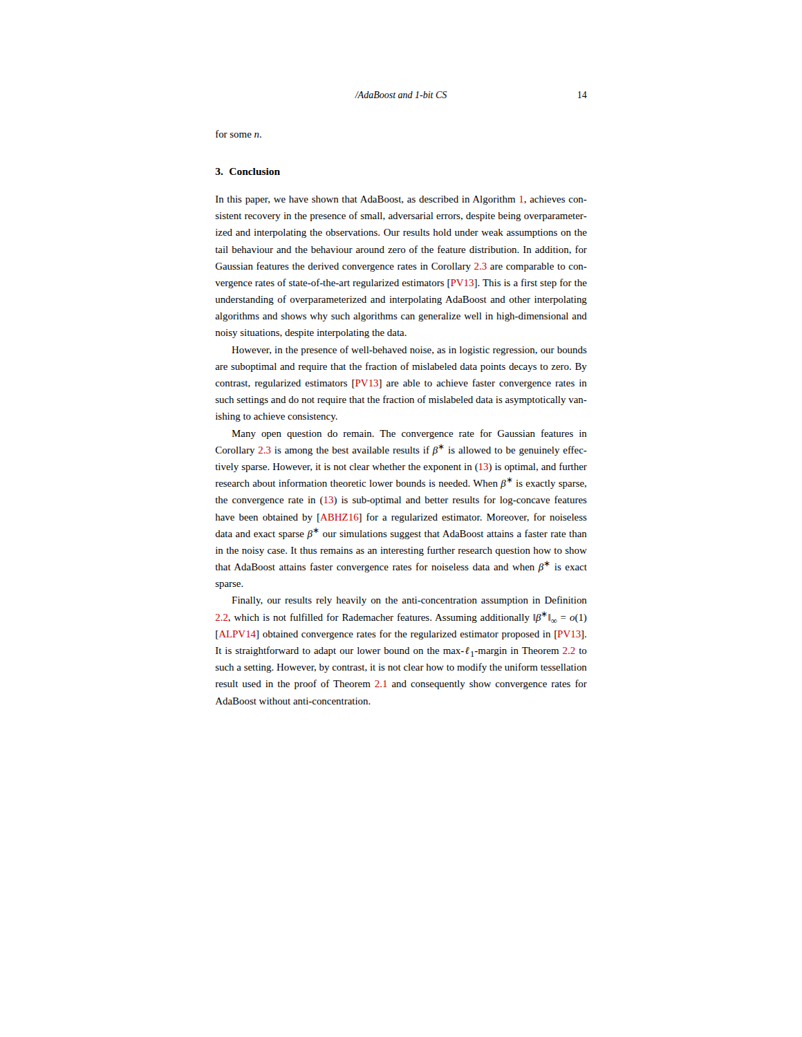/AdaBoost and 1-bit CS 14
for some n.
3. Conclusion
In this paper, we have shown that AdaBoost, as described in Algorithm 1, achieves consistent recovery in the presence of small, adversarial errors, despite being overparameterized and interpolating the observations. Our results hold under weak assumptions on the tail behaviour and the behaviour around zero of the feature distribution. In addition, for Gaussian features the derived convergence rates in Corollary 2.3 are comparable to convergence rates of state-of-the-art regularized estimators [PV13]. This is a first step for the understanding of overparameterized and interpolating AdaBoost and other interpolating algorithms and shows why such algorithms can generalize well in high-dimensional and noisy situations, despite interpolating the data.
However, in the presence of well-behaved noise, as in logistic regression, our bounds are suboptimal and require that the fraction of mislabeled data points decays to zero. By contrast, regularized estimators [PV13] are able to achieve faster convergence rates in such settings and do not require that the fraction of mislabeled data is asymptotically vanishing to achieve consistency.
Many open question do remain. The convergence rate for Gaussian features in Corollary 2.3 is among the best available results if β∗ is allowed to be genuinely effectively sparse. However, it is not clear whether the exponent in (13) is optimal, and further research about information theoretic lower bounds is needed. When β∗ is exactly sparse, the convergence rate in (13) is sub-optimal and better results for log-concave features have been obtained by [ABHZ16] for a regularized estimator. Moreover, for noiseless data and exact sparse β∗ our simulations suggest that AdaBoost attains a faster rate than in the noisy case. It thus remains as an interesting further research question how to show that AdaBoost attains faster convergence rates for noiseless data and when β∗ is exact sparse.
Finally, our results rely heavily on the anti-concentration assumption in Definition 2.2, which is not fulfilled for Rademacher features. Assuming additionally ‖β∗‖∞ = o(1) [ALPV14] obtained convergence rates for the regularized estimator proposed in [PV13]. It is straightforward to adapt our lower bound on the max-ℓ1-margin in Theorem 2.2 to such a setting. However, by contrast, it is not clear how to modify the uniform tessellation result used in the proof of Theorem 2.1 and consequently show convergence rates for AdaBoost without anti-concentration.